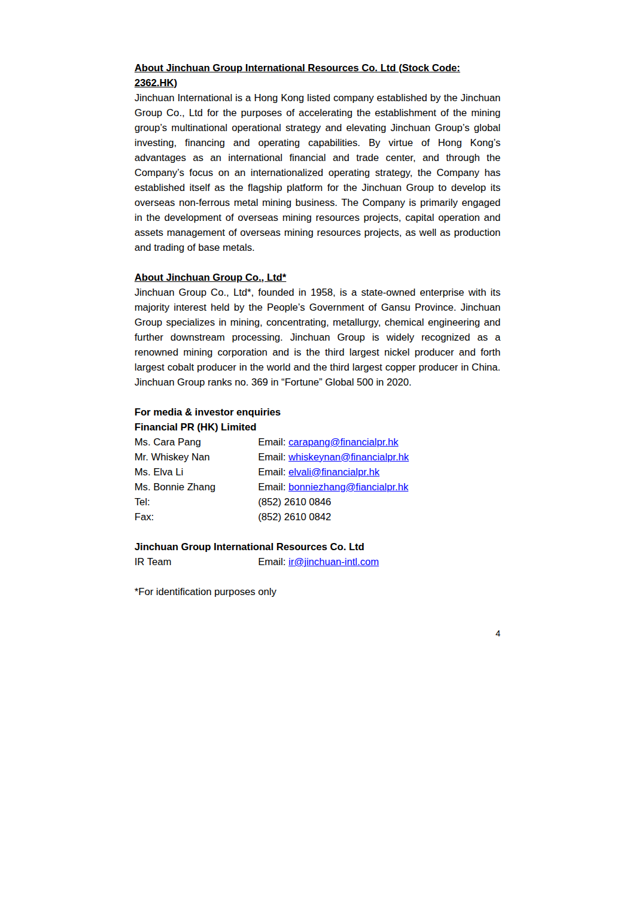About Jinchuan Group International Resources Co. Ltd (Stock Code: 2362.HK)
Jinchuan International is a Hong Kong listed company established by the Jinchuan Group Co., Ltd for the purposes of accelerating the establishment of the mining group’s multinational operational strategy and elevating Jinchuan Group’s global investing, financing and operating capabilities. By virtue of Hong Kong’s advantages as an international financial and trade center, and through the Company’s focus on an internationalized operating strategy, the Company has established itself as the flagship platform for the Jinchuan Group to develop its overseas non-ferrous metal mining business. The Company is primarily engaged in the development of overseas mining resources projects, capital operation and assets management of overseas mining resources projects, as well as production and trading of base metals.
About Jinchuan Group Co., Ltd*
Jinchuan Group Co., Ltd*, founded in 1958, is a state-owned enterprise with its majority interest held by the People’s Government of Gansu Province. Jinchuan Group specializes in mining, concentrating, metallurgy, chemical engineering and further downstream processing. Jinchuan Group is widely recognized as a renowned mining corporation and is the third largest nickel producer and forth largest cobalt producer in the world and the third largest copper producer in China. Jinchuan Group ranks no. 369 in “Fortune” Global 500 in 2020.
For media & investor enquiries
Financial PR (HK) Limited
| Ms. Cara Pang | Email: carapang@financialpr.hk |
| Mr. Whiskey Nan | Email: whiskeynan@financialpr.hk |
| Ms. Elva Li | Email: elvali@financialpr.hk |
| Ms. Bonnie Zhang | Email: bonniezhang@fiancialpr.hk |
| Tel: | (852) 2610 0846 |
| Fax: | (852) 2610 0842 |
Jinchuan Group International Resources Co. Ltd
| IR Team | Email: ir@jinchuan-intl.com |
*For identification purposes only
4